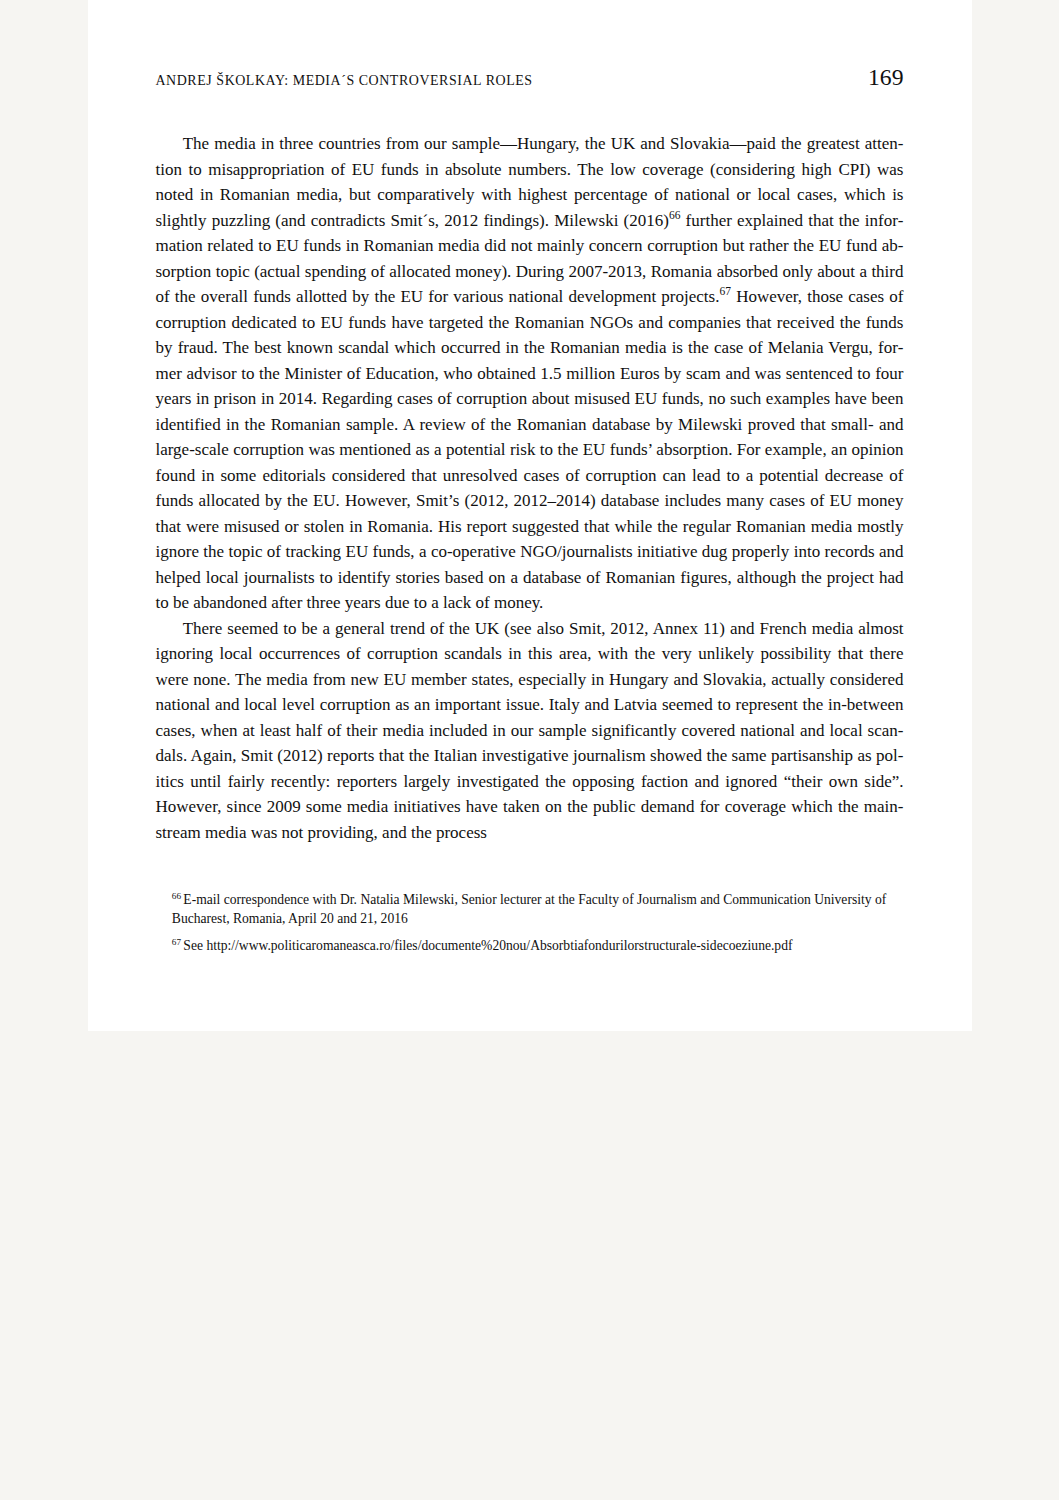Andrej Školkay: Media´s Controversial Roles 169
The media in three countries from our sample—Hungary, the UK and Slovakia—paid the greatest attention to misappropriation of EU funds in absolute numbers. The low coverage (considering high CPI) was noted in Romanian media, but comparatively with highest percentage of national or local cases, which is slightly puzzling (and contradicts Smit´s, 2012 findings). Milewski (2016)66 further explained that the information related to EU funds in Romanian media did not mainly concern corruption but rather the EU fund absorption topic (actual spending of allocated money). During 2007-2013, Romania absorbed only about a third of the overall funds allotted by the EU for various national development projects.67 However, those cases of corruption dedicated to EU funds have targeted the Romanian NGOs and companies that received the funds by fraud. The best known scandal which occurred in the Romanian media is the case of Melania Vergu, former advisor to the Minister of Education, who obtained 1.5 million Euros by scam and was sentenced to four years in prison in 2014. Regarding cases of corruption about misused EU funds, no such examples have been identified in the Romanian sample. A review of the Romanian database by Milewski proved that small- and large-scale corruption was mentioned as a potential risk to the EU funds’ absorption. For example, an opinion found in some editorials considered that unresolved cases of corruption can lead to a potential decrease of funds allocated by the EU. However, Smit’s (2012, 2012–2014) database includes many cases of EU money that were misused or stolen in Romania. His report suggested that while the regular Romanian media mostly ignore the topic of tracking EU funds, a co-operative NGO/journalists initiative dug properly into records and helped local journalists to identify stories based on a database of Romanian figures, although the project had to be abandoned after three years due to a lack of money.
There seemed to be a general trend of the UK (see also Smit, 2012, Annex 11) and French media almost ignoring local occurrences of corruption scandals in this area, with the very unlikely possibility that there were none. The media from new EU member states, especially in Hungary and Slovakia, actually considered national and local level corruption as an important issue. Italy and Latvia seemed to represent the in-between cases, when at least half of their media included in our sample significantly covered national and local scandals. Again, Smit (2012) reports that the Italian investigative journalism showed the same partisanship as politics until fairly recently: reporters largely investigated the opposing faction and ignored “their own side”. However, since 2009 some media initiatives have taken on the public demand for coverage which the mainstream media was not providing, and the process
66E-mail correspondence with Dr. Natalia Milewski, Senior lecturer at the Faculty of Journalism and Communication University of Bucharest, Romania, April 20 and 21, 2016
67See http://www.politicaromaneasca.ro/files/documente%20nou/Absorbtiafondurilorstructurale-sidecoeziune.pdf